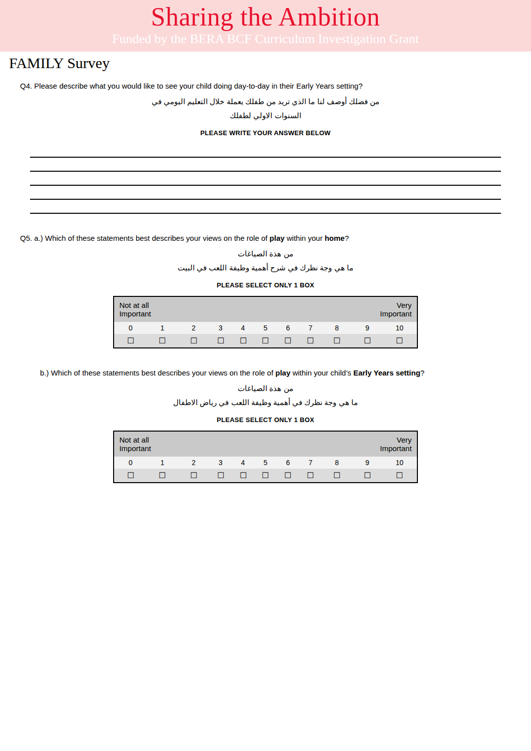Sharing the Ambition
Funded by the BERA BCF Curriculum Investigation Grant
FAMILY Survey
Q4. Please describe what you would like to see your child doing day-to-day in their Early Years setting?
من فضلك أوصف لنا ما الذي تريد من طفلك يعملة خلال التعليم اليومي في
السنوات الاولي لطفلك
PLEASE WRITE YOUR ANSWER BELOW
Q5. a.) Which of these statements best describes your views on the role of play within your home?
من هذة الصياغات
ما هي وجة نظرك في شرح أهمية وظيفة اللعب في البيت
PLEASE SELECT ONLY 1 BOX
| Not at all Important | | Very Important |
| 0 | 1 | 2 | 3 | 4 | 5 | 6 | 7 | 8 | 9 | 10 |
| ☐ | ☐ | ☐ | ☐ | ☐ | ☐ | ☐ | ☐ | ☐ | ☐ | ☐ |
b.) Which of these statements best describes your views on the role of play within your child’s Early Years setting?
من هذة الصياغات
ما هي وجة نظرك في أهمية وظيفة اللعب في رياض الاطفال
PLEASE SELECT ONLY 1 BOX
| Not at all Important | | Very Important |
| 0 | 1 | 2 | 3 | 4 | 5 | 6 | 7 | 8 | 9 | 10 |
| ☐ | ☐ | ☐ | ☐ | ☐ | ☐ | ☐ | ☐ | ☐ | ☐ | ☐ |